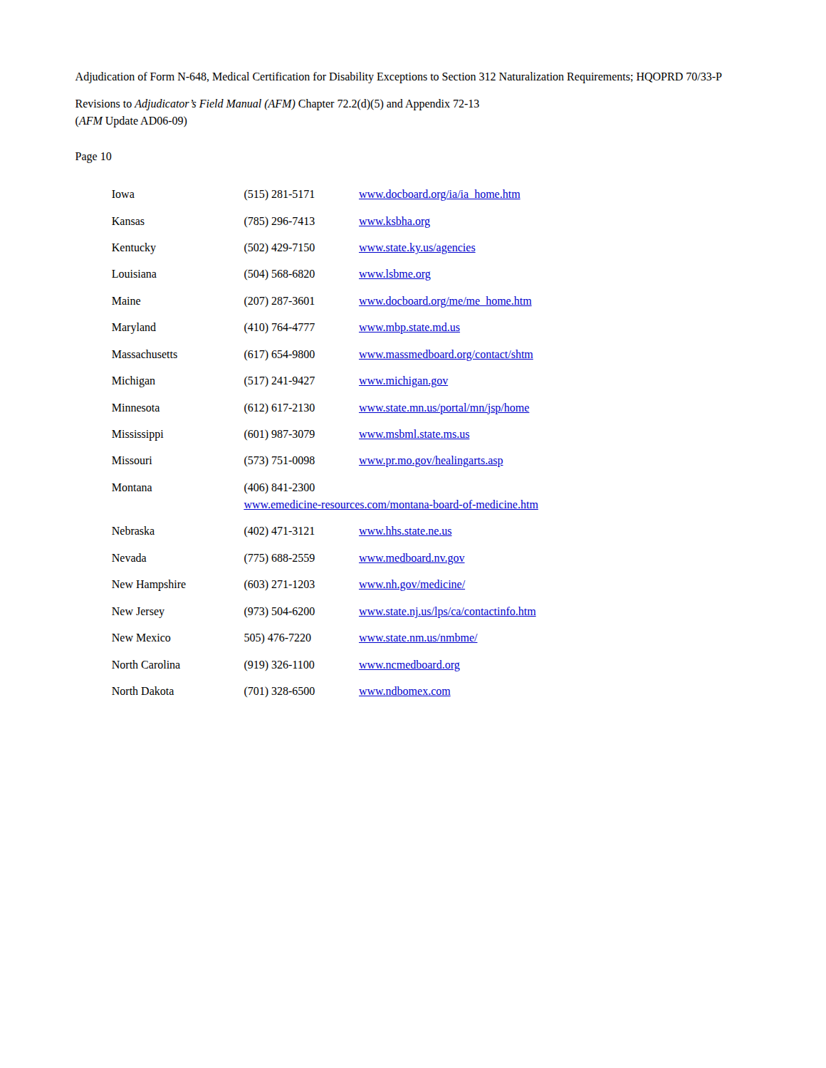Adjudication of Form N-648, Medical Certification for Disability Exceptions to Section 312 Naturalization Requirements; HQOPRD 70/33-P
Revisions to Adjudicator’s Field Manual (AFM) Chapter 72.2(d)(5) and Appendix 72-13
(AFM Update AD06-09)
Page 10
| Iowa | (515) 281-5171 | www.docboard.org/ia/ia_home.htm |
| Kansas | (785) 296-7413 | www.ksbha.org |
| Kentucky | (502) 429-7150 | www.state.ky.us/agencies |
| Louisiana | (504) 568-6820 | www.lsbme.org |
| Maine | (207) 287-3601 | www.docboard.org/me/me_home.htm |
| Maryland | (410) 764-4777 | www.mbp.state.md.us |
| Massachusetts | (617) 654-9800 | www.massmedboard.org/contact/shtm |
| Michigan | (517) 241-9427 | www.michigan.gov |
| Minnesota | (612) 617-2130 | www.state.mn.us/portal/mn/jsp/home |
| Mississippi | (601) 987-3079 | www.msbml.state.ms.us |
| Missouri | (573) 751-0098 | www.pr.mo.gov/healingarts.asp |
| Montana | (406) 841-2300 www.emedicine-resources.com/montana-board-of-medicine.htm |
| Nebraska | (402) 471-3121 | www.hhs.state.ne.us |
| Nevada | (775) 688-2559 | www.medboard.nv.gov |
| New Hampshire | (603) 271-1203 | www.nh.gov/medicine/ |
| New Jersey | (973) 504-6200 | www.state.nj.us/lps/ca/contactinfo.htm |
| New Mexico | 505) 476-7220 | www.state.nm.us/nmbme/ |
| North Carolina | (919) 326-1100 | www.ncmedboard.org |
| North Dakota | (701) 328-6500 | www.ndbomex.com |